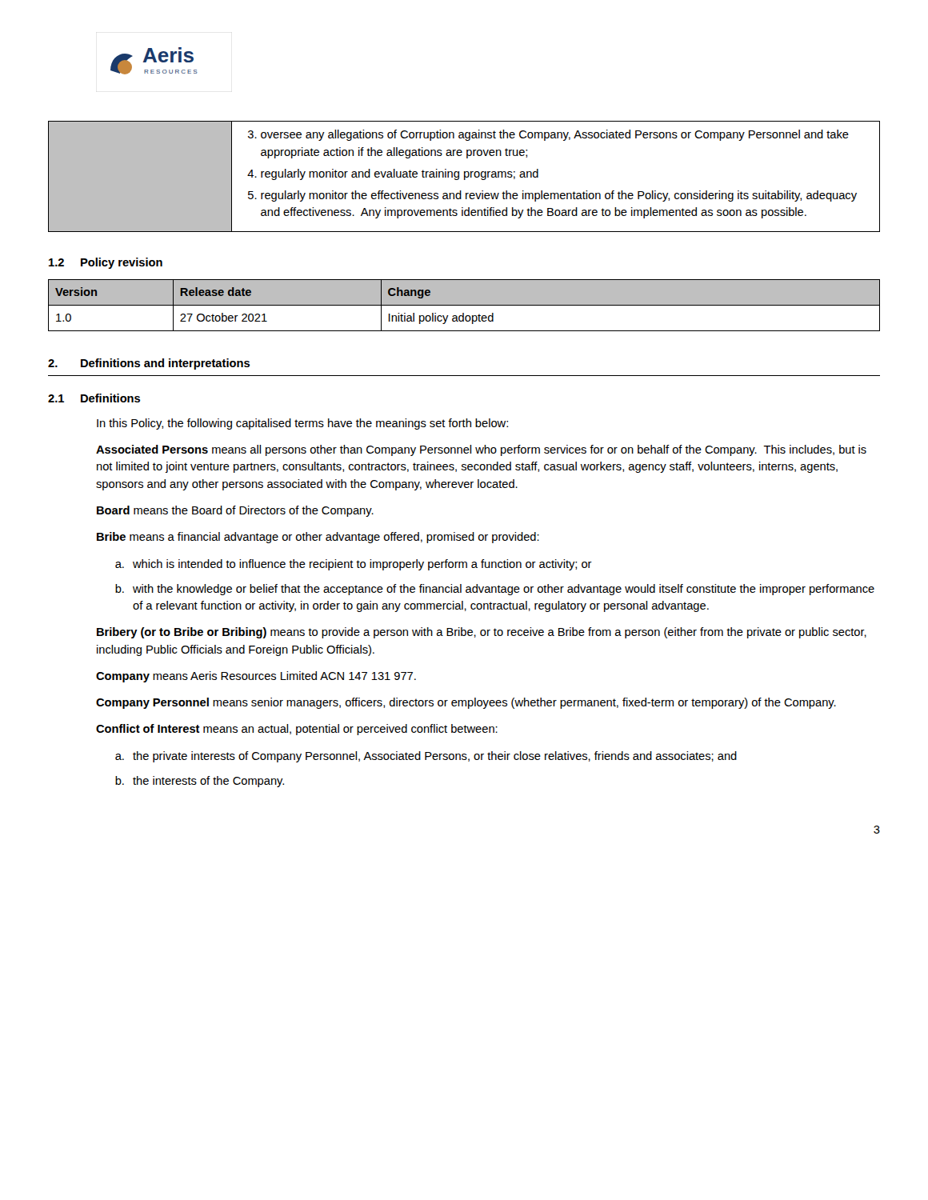Aeris RESOURCES
| | oversee any allegations of Corruption against the Company, Associated Persons or Company Personnel and take appropriate action if the allegations are proven true; regularly monitor and evaluate training programs; and regularly monitor the effectiveness and review the implementation of the Policy, considering its suitability, adequacy and effectiveness. Any improvements identified by the Board are to be implemented as soon as possible. |
1.2 Policy revision
| Version | Release date | Change |
| --- | --- | --- |
| 1.0 | 27 October 2021 | Initial policy adopted |
2. Definitions and interpretations
2.1 Definitions
In this Policy, the following capitalised terms have the meanings set forth below:
Associated Persons means all persons other than Company Personnel who perform services for or on behalf of the Company. This includes, but is not limited to joint venture partners, consultants, contractors, trainees, seconded staff, casual workers, agency staff, volunteers, interns, agents, sponsors and any other persons associated with the Company, wherever located.
Board means the Board of Directors of the Company.
Bribe means a financial advantage or other advantage offered, promised or provided:
which is intended to influence the recipient to improperly perform a function or activity; or
with the knowledge or belief that the acceptance of the financial advantage or other advantage would itself constitute the improper performance of a relevant function or activity, in order to gain any commercial, contractual, regulatory or personal advantage.
Bribery (or to Bribe or Bribing) means to provide a person with a Bribe, or to receive a Bribe from a person (either from the private or public sector, including Public Officials and Foreign Public Officials).
Company means Aeris Resources Limited ACN 147 131 977.
Company Personnel means senior managers, officers, directors or employees (whether permanent, fixed-term or temporary) of the Company.
Conflict of Interest means an actual, potential or perceived conflict between:
the private interests of Company Personnel, Associated Persons, or their close relatives, friends and associates; and
the interests of the Company.
3